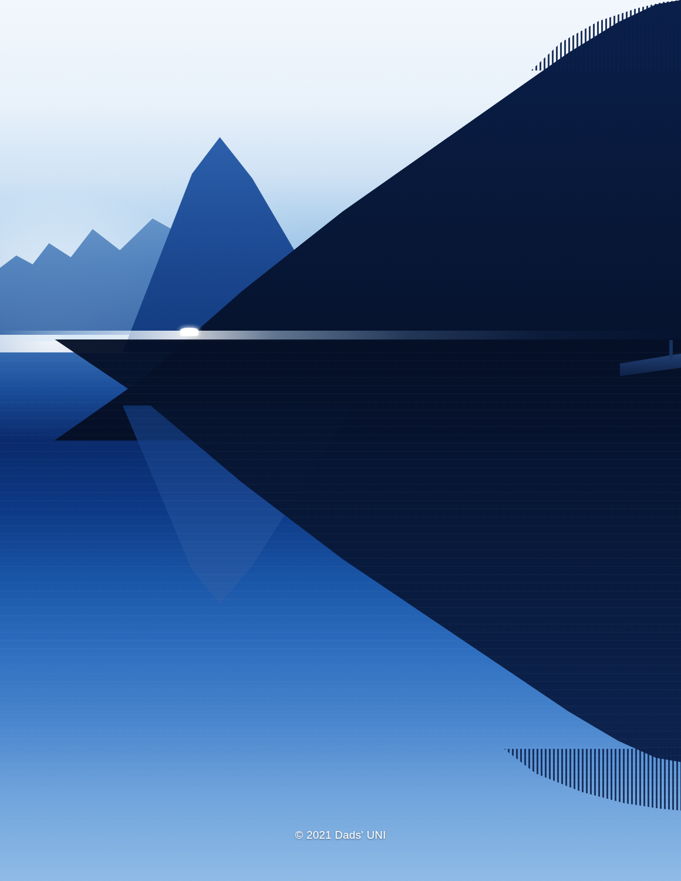© 2021 Dads' UNI